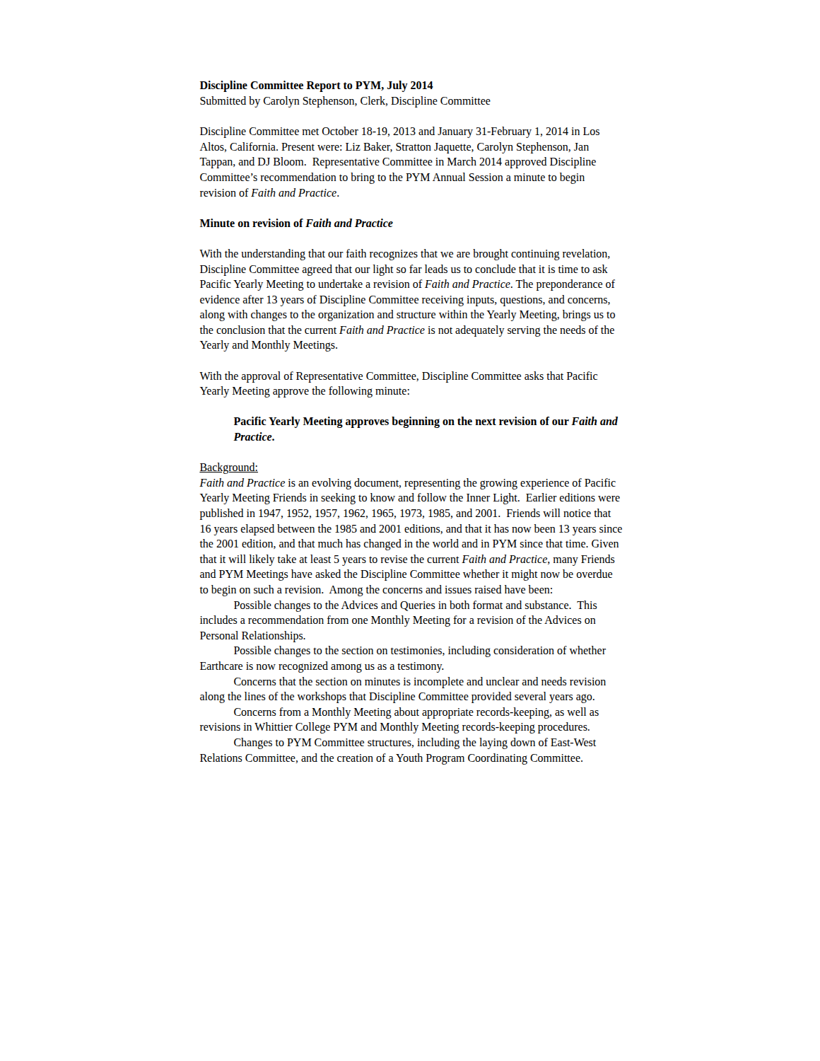Discipline Committee Report to PYM, July 2014
Submitted by Carolyn Stephenson, Clerk, Discipline Committee
Discipline Committee met October 18-19, 2013 and January 31-February 1, 2014 in Los Altos, California. Present were: Liz Baker, Stratton Jaquette, Carolyn Stephenson, Jan Tappan, and DJ Bloom. Representative Committee in March 2014 approved Discipline Committee’s recommendation to bring to the PYM Annual Session a minute to begin revision of Faith and Practice.
Minute on revision of Faith and Practice
With the understanding that our faith recognizes that we are brought continuing revelation, Discipline Committee agreed that our light so far leads us to conclude that it is time to ask Pacific Yearly Meeting to undertake a revision of Faith and Practice. The preponderance of evidence after 13 years of Discipline Committee receiving inputs, questions, and concerns, along with changes to the organization and structure within the Yearly Meeting, brings us to the conclusion that the current Faith and Practice is not adequately serving the needs of the Yearly and Monthly Meetings.
With the approval of Representative Committee, Discipline Committee asks that Pacific Yearly Meeting approve the following minute:
Pacific Yearly Meeting approves beginning on the next revision of our Faith and Practice.
Background:
Faith and Practice is an evolving document, representing the growing experience of Pacific Yearly Meeting Friends in seeking to know and follow the Inner Light. Earlier editions were published in 1947, 1952, 1957, 1962, 1965, 1973, 1985, and 2001. Friends will notice that 16 years elapsed between the 1985 and 2001 editions, and that it has now been 13 years since the 2001 edition, and that much has changed in the world and in PYM since that time. Given that it will likely take at least 5 years to revise the current Faith and Practice, many Friends and PYM Meetings have asked the Discipline Committee whether it might now be overdue to begin on such a revision. Among the concerns and issues raised have been:
Possible changes to the Advices and Queries in both format and substance. This includes a recommendation from one Monthly Meeting for a revision of the Advices on Personal Relationships.
Possible changes to the section on testimonies, including consideration of whether Earthcare is now recognized among us as a testimony.
Concerns that the section on minutes is incomplete and unclear and needs revision along the lines of the workshops that Discipline Committee provided several years ago.
Concerns from a Monthly Meeting about appropriate records-keeping, as well as revisions in Whittier College PYM and Monthly Meeting records-keeping procedures.
Changes to PYM Committee structures, including the laying down of East-West Relations Committee, and the creation of a Youth Program Coordinating Committee.